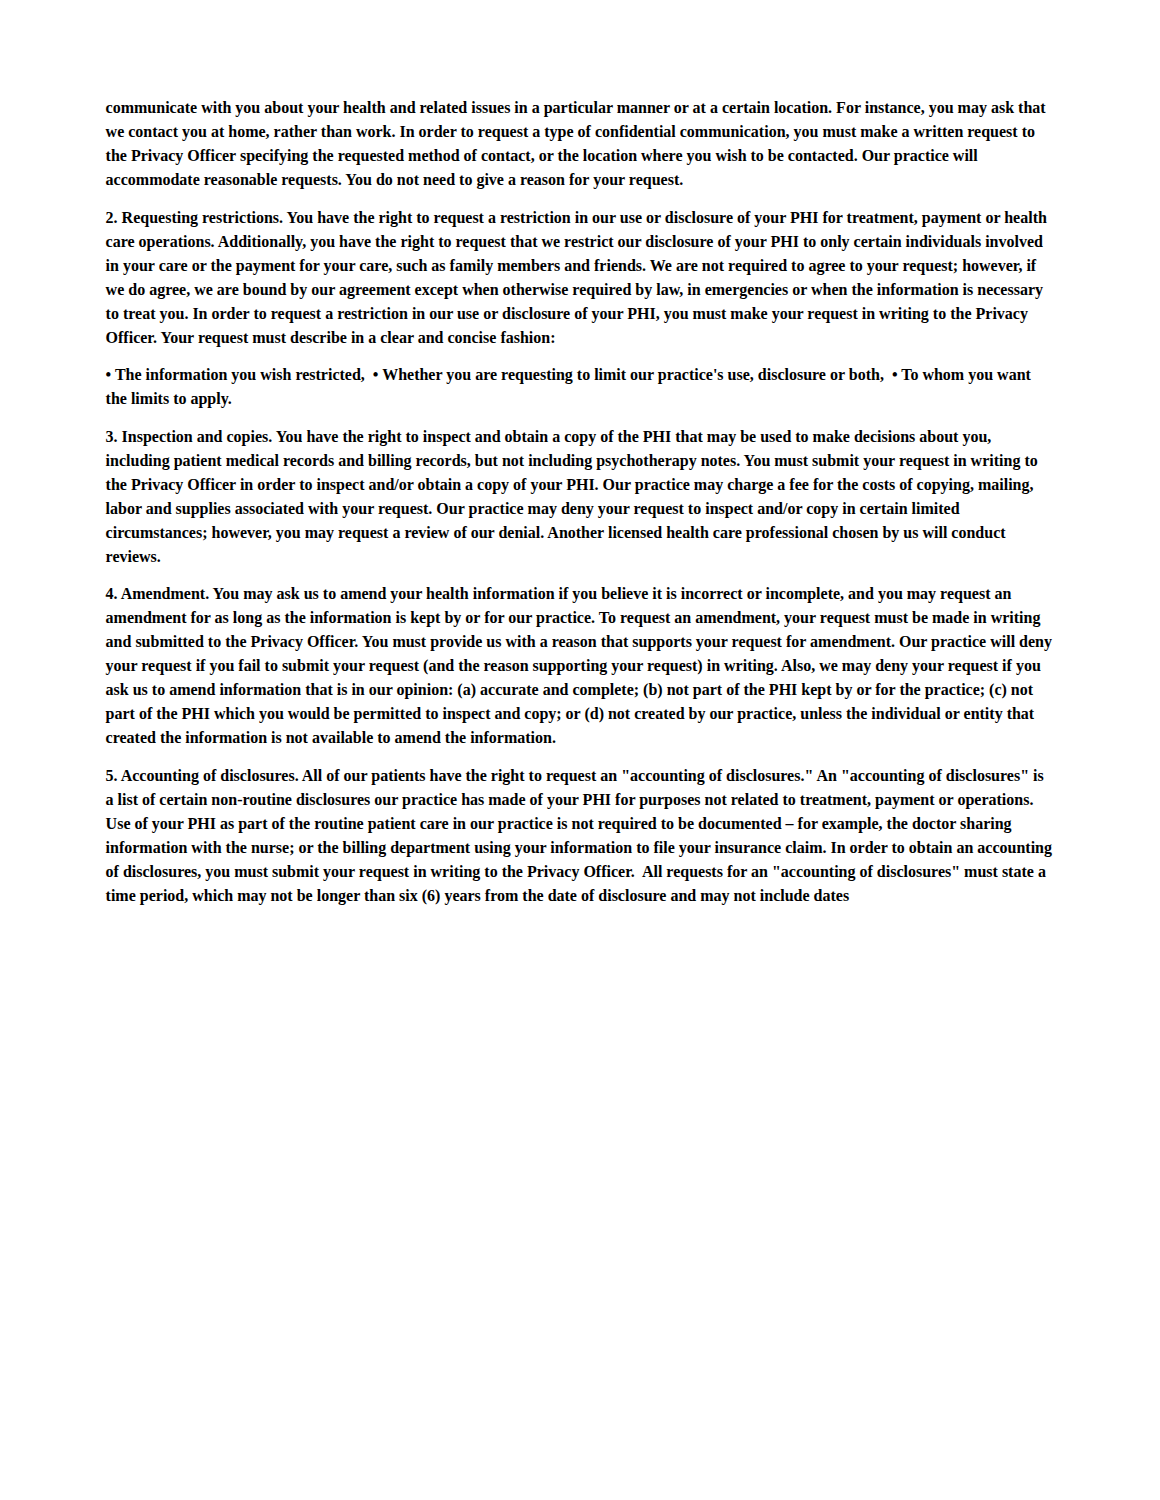communicate with you about your health and related issues in a particular manner or at a certain location. For instance, you may ask that we contact you at home, rather than work. In order to request a type of confidential communication, you must make a written request to the Privacy Officer specifying the requested method of contact, or the location where you wish to be contacted. Our practice will accommodate reasonable requests. You do not need to give a reason for your request.
2. Requesting restrictions. You have the right to request a restriction in our use or disclosure of your PHI for treatment, payment or health care operations. Additionally, you have the right to request that we restrict our disclosure of your PHI to only certain individuals involved in your care or the payment for your care, such as family members and friends. We are not required to agree to your request; however, if we do agree, we are bound by our agreement except when otherwise required by law, in emergencies or when the information is necessary to treat you. In order to request a restriction in our use or disclosure of your PHI, you must make your request in writing to the Privacy Officer. Your request must describe in a clear and concise fashion:
• The information you wish restricted, • Whether you are requesting to limit our practice's use, disclosure or both, • To whom you want the limits to apply.
3. Inspection and copies. You have the right to inspect and obtain a copy of the PHI that may be used to make decisions about you, including patient medical records and billing records, but not including psychotherapy notes. You must submit your request in writing to the Privacy Officer in order to inspect and/or obtain a copy of your PHI. Our practice may charge a fee for the costs of copying, mailing, labor and supplies associated with your request. Our practice may deny your request to inspect and/or copy in certain limited circumstances; however, you may request a review of our denial. Another licensed health care professional chosen by us will conduct reviews.
4. Amendment. You may ask us to amend your health information if you believe it is incorrect or incomplete, and you may request an amendment for as long as the information is kept by or for our practice. To request an amendment, your request must be made in writing and submitted to the Privacy Officer. You must provide us with a reason that supports your request for amendment. Our practice will deny your request if you fail to submit your request (and the reason supporting your request) in writing. Also, we may deny your request if you ask us to amend information that is in our opinion: (a) accurate and complete; (b) not part of the PHI kept by or for the practice; (c) not part of the PHI which you would be permitted to inspect and copy; or (d) not created by our practice, unless the individual or entity that created the information is not available to amend the information.
5. Accounting of disclosures. All of our patients have the right to request an "accounting of disclosures." An "accounting of disclosures" is a list of certain non-routine disclosures our practice has made of your PHI for purposes not related to treatment, payment or operations. Use of your PHI as part of the routine patient care in our practice is not required to be documented – for example, the doctor sharing information with the nurse; or the billing department using your information to file your insurance claim. In order to obtain an accounting of disclosures, you must submit your request in writing to the Privacy Officer. All requests for an "accounting of disclosures" must state a time period, which may not be longer than six (6) years from the date of disclosure and may not include dates